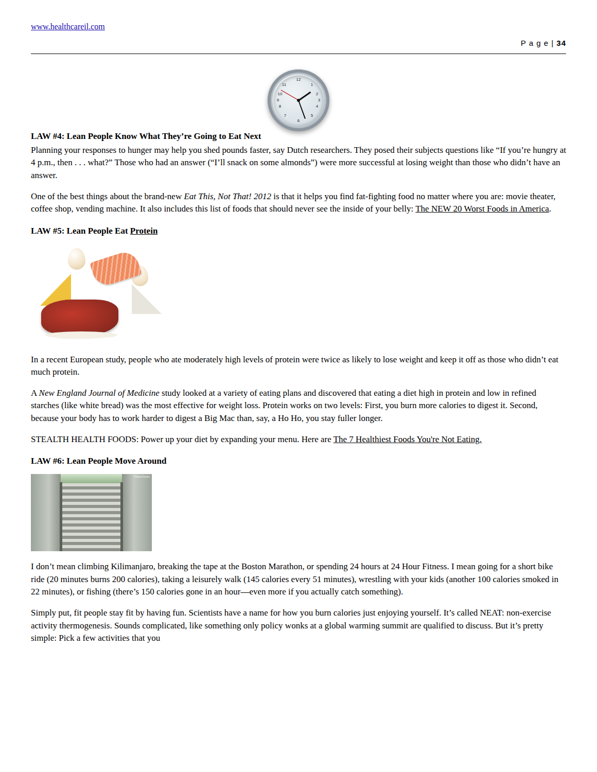www.healthcareil.com
P a g e | 34
12 1 2 3 4 5 6 7 8 9 10 11
LAW #4: Lean People Know What They’re Going to Eat Next
Planning your responses to hunger may help you shed pounds faster, say Dutch researchers. They posed their subjects questions like “If you’re hungry at 4 p.m., then . . . what?” Those who had an answer (“I’ll snack on some almonds”) were more successful at losing weight than those who didn’t have an answer.
One of the best things about the brand-new Eat This, Not That! 2012 is that it helps you find fat-fighting food no matter where you are: movie theater, coffee shop, vending machine. It also includes this list of foods that should never see the inside of your belly: The NEW 20 Worst Foods in America.
LAW #5: Lean People Eat Protein
In a recent European study, people who ate moderately high levels of protein were twice as likely to lose weight and keep it off as those who didn’t eat much protein.
A New England Journal of Medicine study looked at a variety of eating plans and discovered that eating a diet high in protein and low in refined starches (like white bread) was the most effective for weight loss. Protein works on two levels: First, you burn more calories to digest it. Second, because your body has to work harder to digest a Big Mac than, say, a Ho Ho, you stay fuller longer.
STEALTH HEALTH FOODS: Power up your diet by expanding your menu. Here are The 7 Healthiest Foods You're Not Eating.
LAW #6: Lean People Move Around
©David Sacks
I don’t mean climbing Kilimanjaro, breaking the tape at the Boston Marathon, or spending 24 hours at 24 Hour Fitness. I mean going for a short bike ride (20 minutes burns 200 calories), taking a leisurely walk (145 calories every 51 minutes), wrestling with your kids (another 100 calories smoked in 22 minutes), or fishing (there’s 150 calories gone in an hour—even more if you actually catch something).
Simply put, fit people stay fit by having fun. Scientists have a name for how you burn calories just enjoying yourself. It’s called NEAT: non-exercise activity thermogenesis. Sounds complicated, like something only policy wonks at a global warming summit are qualified to discuss. But it’s pretty simple: Pick a few activities that you